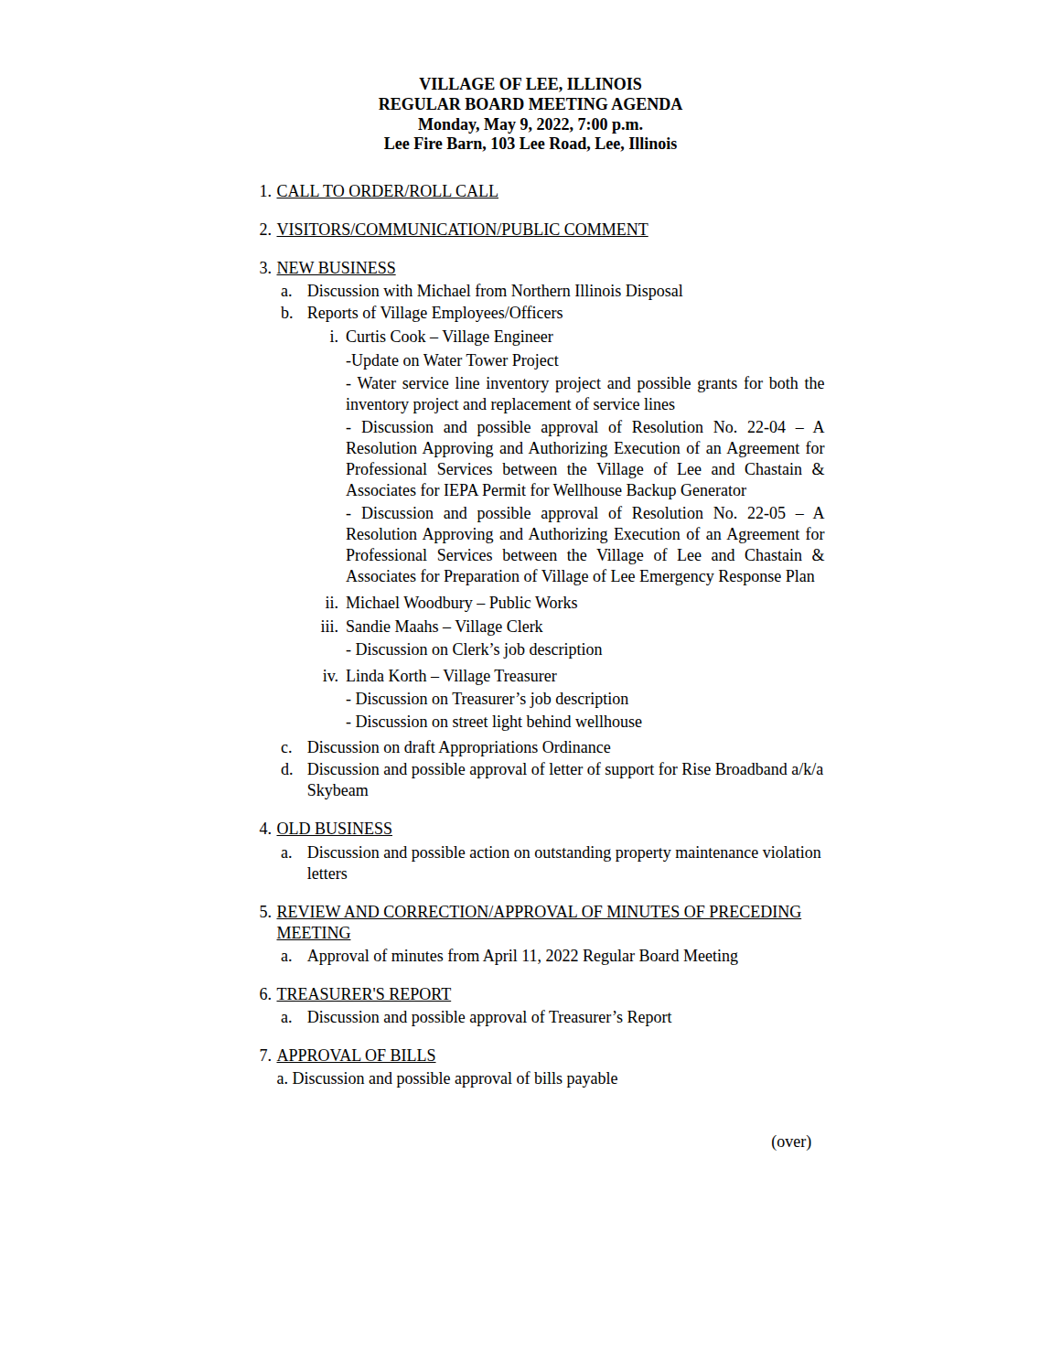VILLAGE OF LEE, ILLINOIS
REGULAR BOARD MEETING AGENDA
Monday, May 9, 2022, 7:00 p.m.
Lee Fire Barn, 103 Lee Road, Lee, Illinois
CALL TO ORDER/ROLL CALL
VISITORS/COMMUNICATION/PUBLIC COMMENT
NEW BUSINESS
Discussion with Michael from Northern Illinois Disposal
Reports of Village Employees/Officers
Curtis Cook – Village Engineer
-Update on Water Tower Project
- Water service line inventory project and possible grants for both the inventory project and replacement of service lines
- Discussion and possible approval of Resolution No. 22-04 – A Resolution Approving and Authorizing Execution of an Agreement for Professional Services between the Village of Lee and Chastain & Associates for IEPA Permit for Wellhouse Backup Generator
- Discussion and possible approval of Resolution No. 22-05 – A Resolution Approving and Authorizing Execution of an Agreement for Professional Services between the Village of Lee and Chastain & Associates for Preparation of Village of Lee Emergency Response Plan
Michael Woodbury – Public Works
Sandie Maahs – Village Clerk
- Discussion on Clerk’s job description
Linda Korth – Village Treasurer
- Discussion on Treasurer’s job description
- Discussion on street light behind wellhouse
Discussion on draft Appropriations Ordinance
Discussion and possible approval of letter of support for Rise Broadband a/k/a Skybeam
OLD BUSINESS
Discussion and possible action on outstanding property maintenance violation letters
REVIEW AND CORRECTION/APPROVAL OF MINUTES OF PRECEDING MEETING
Approval of minutes from April 11, 2022 Regular Board Meeting
TREASURER'S REPORT
Discussion and possible approval of Treasurer’s Report
APPROVAL OF BILLS
a. Discussion and possible approval of bills payable
(over)